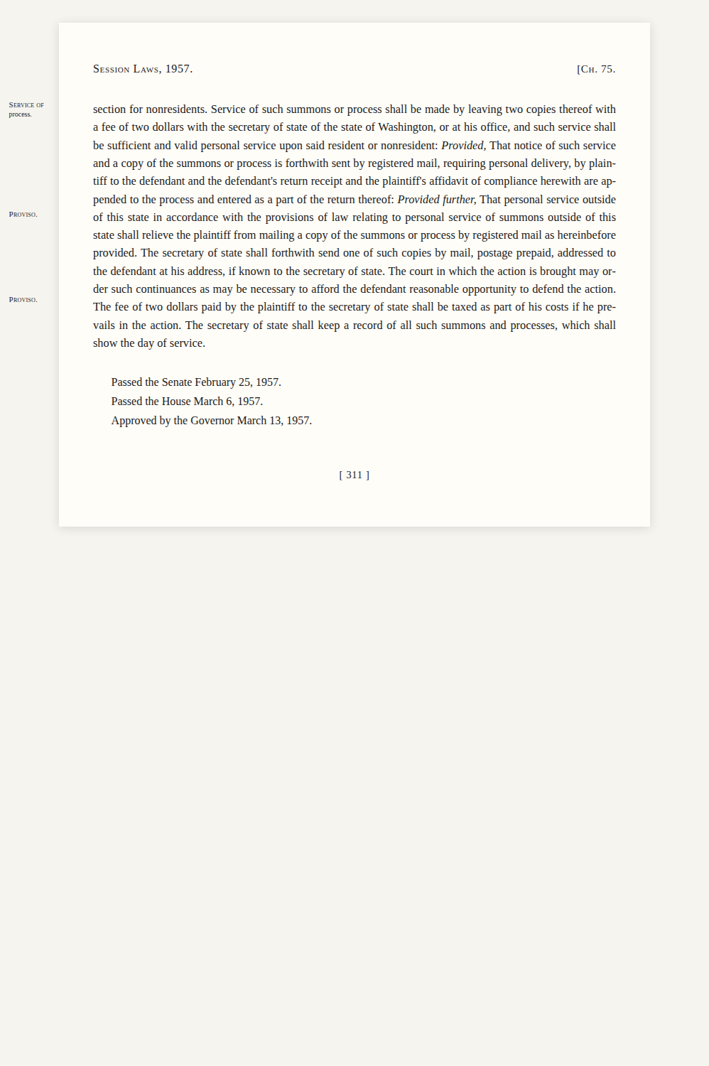Session Laws, 1957. [Ch. 75.
Service ofprocess. section for nonresidents. Service of such summons or process shall be made by leaving two copies thereof with a fee of two dollars with the secretary of state of the state of Washington, or at his office, and such service shall be sufficient and valid personal service upon said resident or nonresident: Proviso. Provided, That notice of such service and a copy of the summons or process is forthwith sent by registered mail, requiring personal delivery, by plaintiff to the defendant and the defendant's return receipt and the plaintiff's affidavit of compliance herewith are appended to the process and entered as a part of the return thereof: Proviso. Provided further, That personal service outside of this state in accordance with the provisions of law relating to personal service of summons outside of this state shall relieve the plaintiff from mailing a copy of the summons or process by registered mail as hereinbefore provided. The secretary of state shall forthwith send one of such copies by mail, postage prepaid, addressed to the defendant at his address, if known to the secretary of state. The court in which the action is brought may order such continuances as may be necessary to afford the defendant reasonable opportunity to defend the action. The fee of two dollars paid by the plaintiff to the secretary of state shall be taxed as part of his costs if he prevails in the action. The secretary of state shall keep a record of all such summons and processes, which shall show the day of service.
Passed the Senate February 25, 1957.
Passed the House March 6, 1957.
Approved by the Governor March 13, 1957.
[ 311 ]